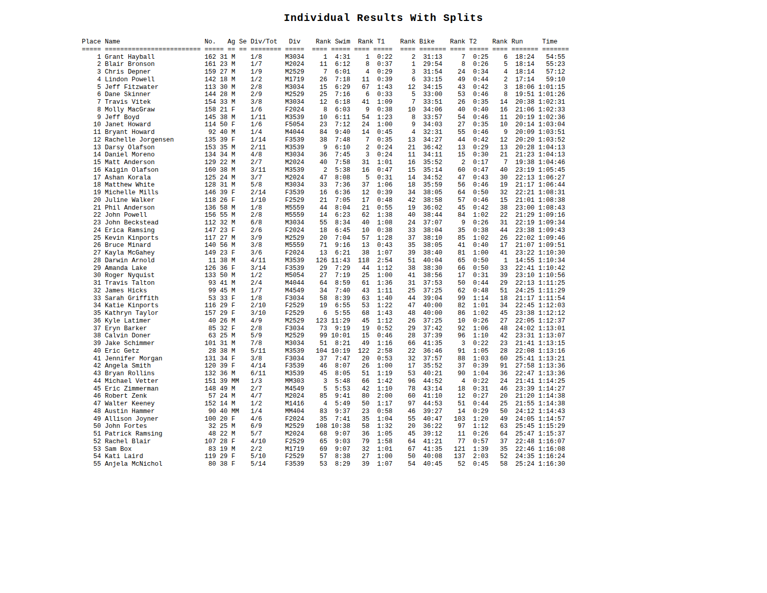Individual Results With Splits
Place Name                      No.   Ag Se Div/Tot   Div    Rank Swim  Rank T1    Rank Bike    Rank T2    Rank Run     Time
===== ========================= ===== == == ======== =====  ==== ===== ==== =====  ==== ======= ==== ===== ==== ======= =======
    1 Grant Hayball             162 31 M    1/8      M3034     1  4:31    1  0:22     2  31:13     7  0:25    6  18:24   54:55
    2 Blair Bronson             161 23 M    1/7      M2024    11  6:12    8  0:37     1  29:54     8  0:26    5  18:14   55:23
    3 Chris Depner              159 27 M    1/9      M2529     7  6:01    4  0:29     3  31:54    24  0:34    4  18:14   57:12
    4 Lindon Powell             142 18 M    1/2      M1719    26  7:18   11  0:39     6  33:15    49  0:44    2  17:14   59:10
    5 Jeff Fitzwater            113 30 M    2/8      M3034    15  6:29   67  1:43    12  34:15    43  0:42    3  18:06 1:01:15
    6 Dane Skinner              144 28 M    2/9      M2529    25  7:16    6  0:33     5  33:00    53  0:46    8  19:51 1:01:26
    7 Travis Vitek              154 33 M    3/8      M3034    12  6:18   41  1:09     7  33:51    26  0:35   14  20:38 1:02:31
    8 Molly MacGraw             158 21 F    1/6      F2024     8  6:03    9  0:38    10  34:06    40  0:40   16  21:06 1:02:33
    9 Jeff Boyd                 145 38 M    1/11     M3539    10  6:11   54  1:23     8  33:57    54  0:46   11  20:19 1:02:36
   10 Janet Howard              114 50 F    1/6      F5054    23  7:12   24  1:00     9  34:03    27  0:35   10  20:14 1:03:04
   11 Bryant Howard              92 40 M    1/4      M4044    84  9:40   14  0:45     4  32:31    55  0:46    9  20:09 1:03:51
   12 Rachelle Jorgensen        135 39 F    1/14     F3539    38  7:48    7  0:35    13  34:27    44  0:42   12  20:20 1:03:52
   13 Darsy Olafson             153 35 M    2/11     M3539     9  6:10    2  0:24    21  36:42    13  0:29   13  20:28 1:04:13
   14 Daniel Moreno             134 34 M    4/8      M3034    36  7:45    3  0:24    11  34:11    15  0:30   21  21:23 1:04:13
   15 Matt Anderson             129 22 M    2/7      M2024    40  7:58   31  1:01    16  35:52     2  0:17    7  19:38 1:04:46
   16 Kaigin Olafson            160 38 M    3/11     M3539     2  5:38   16  0:47    15  35:14    60  0:47   40  23:19 1:05:45
   17 Ashan Korala              125 24 M    3/7      M2024    47  8:08    5  0:31    14  34:52    47  0:43   30  22:13 1:06:27
   18 Matthew White             128 31 M    5/8      M3034    33  7:36   37  1:06    18  35:59    56  0:46   19  21:17 1:06:44
   19 Michelle Mills            146 39 F    2/14     F3539    16  6:36   12  0:39    34  38:05    64  0:50   32  22:21 1:08:31
   20 Juline Walker             118 26 F    1/10     F2529    21  7:05   17  0:48    42  38:58    57  0:46   15  21:01 1:08:38
   21 Phil Anderson             136 58 M    1/8      M5559    44  8:04   21  0:55    19  36:02    45  0:42   38  23:00 1:08:43
   22 John Powell               156 55 M    2/8      M5559    14  6:23   62  1:38    40  38:44    84  1:02   22  21:29 1:09:16
   23 John Beckstead            112 32 M    6/8      M3034    55  8:34   40  1:08    24  37:07     9  0:26   31  22:19 1:09:34
   24 Erica Ramsing             147 23 F    2/6      F2024    18  6:45   10  0:38    33  38:04    35  0:38   44  23:38 1:09:43
   25 Kevin Kinports            117 27 M    3/9      M2529    20  7:04   57  1:28    37  38:10    85  1:02   26  22:02 1:09:46
   26 Bruce Minard              140 56 M    3/8      M5559    71  9:16   13  0:43    35  38:05    41  0:40   17  21:07 1:09:51
   27 Kayla McGahey             149 23 F    3/6      F2024    13  6:21   38  1:07    39  38:40    81  1:00   41  23:22 1:10:30
   28 Darwin Arnold              11 38 M    4/11     M3539   126 11:43  118  2:54    51  40:04    65  0:50    1  14:55 1:10:34
   29 Amanda Lake               126 36 F    3/14     F3539    29  7:29   44  1:12    38  38:30    66  0:50   33  22:41 1:10:42
   30 Roger Nyquist             133 50 M    1/2      M5054    27  7:19   25  1:00    41  38:56    17  0:31   39  23:10 1:10:56
   31 Travis Talton              93 41 M    2/4      M4044    64  8:59   61  1:36    31  37:53    50  0:44   29  22:13 1:11:25
   32 James Hicks                99 45 M    1/7      M4549    34  7:40   43  1:11    25  37:25    62  0:48   51  24:25 1:11:29
   33 Sarah Griffith             53 33 F    1/8      F3034    58  8:39   63  1:40    44  39:04    99  1:14   18  21:17 1:11:54
   34 Katie Kinports            116 29 F    2/10     F2529    19  6:55   53  1:22    47  40:00    82  1:01   34  22:45 1:12:03
   35 Kathryn Taylor            157 29 F    3/10     F2529     6  5:55   68  1:43    48  40:00    86  1:02   45  23:38 1:12:12
   36 Kyle Latimer               40 26 M    4/9      M2529   123 11:29   45  1:12    26  37:25    10  0:26   27  22:05 1:12:37
   37 Eryn Barker                85 32 F    2/8      F3034    73  9:19   19  0:52    29  37:42    92  1:06   48  24:02 1:13:01
   38 Calvin Doner               63 25 M    5/9      M2529    99 10:01   15  0:46    28  37:39    96  1:10   42  23:31 1:13:07
   39 Jake Schimmer             101 31 M    7/8      M3034    51  8:21   49  1:16    66  41:35     3  0:22   23  21:41 1:13:15
   40 Eric Getz                  28 38 M    5/11     M3539   104 10:19  122  2:58    22  36:46    91  1:05   28  22:08 1:13:16
   41 Jennifer Morgan           131 34 F    3/8      F3034    37  7:47   20  0:53    32  37:57    88  1:03   60  25:41 1:13:21
   42 Angela Smith              120 39 F    4/14     F3539    46  8:07   26  1:00    17  35:52    37  0:39   91  27:58 1:13:36
   43 Bryan Rollins             132 36 M    6/11     M3539    45  8:05   51  1:19    53  40:21    90  1:04   36  22:47 1:13:36
   44 Michael Vetter            151 39 MM   1/3      MM303     3  5:48   66  1:42    96  44:52     4  0:22   24  21:41 1:14:25
   45 Eric Zimmerman            148 49 M    2/7      M4549     5  5:53   42  1:10    78  43:14    18  0:31   46  23:39 1:14:27
   46 Robert Zenk                57 24 M    4/7      M2024    85  9:41   80  2:00    60  41:10    12  0:27   20  21:20 1:14:38
   47 Walter Keeney             152 14 M    1/2      M1416     4  5:49   50  1:17    97  44:53    51  0:44   25  21:55 1:14:38
   48 Austin Hammer              90 40 MM   1/4      MM404    83  9:37   23  0:58    46  39:27    14  0:29   50  24:12 1:14:43
   49 Allison Joyner            100 20 F    4/6      F2024    35  7:41   35  1:04    55  40:47   103  1:20   49  24:05 1:14:57
   50 John Fortes                32 25 M    6/9      M2529   108 10:38   58  1:32    20  36:22    97  1:12   63  25:45 1:15:29
   51 Patrick Ramsing            48 22 M    5/7      M2024    68  9:07   36  1:05    45  39:12    11  0:26   64  25:47 1:15:37
   52 Rachel Blair              107 28 F    4/10     F2529    65  9:03   79  1:58    64  41:21    77  0:57   37  22:48 1:16:07
   53 Sam Box                    83 19 M    2/2      M1719    69  9:07   32  1:01    67  41:35   121  1:39   35  22:46 1:16:08
   54 Kati Laird                119 29 F    5/10     F2529    57  8:38   27  1:00    50  40:08   137  2:03   52  24:35 1:16:24
   55 Anjela McNichol            80 38 F    5/14     F3539    53  8:29   39  1:07    54  40:45    52  0:45   58  25:24 1:16:30